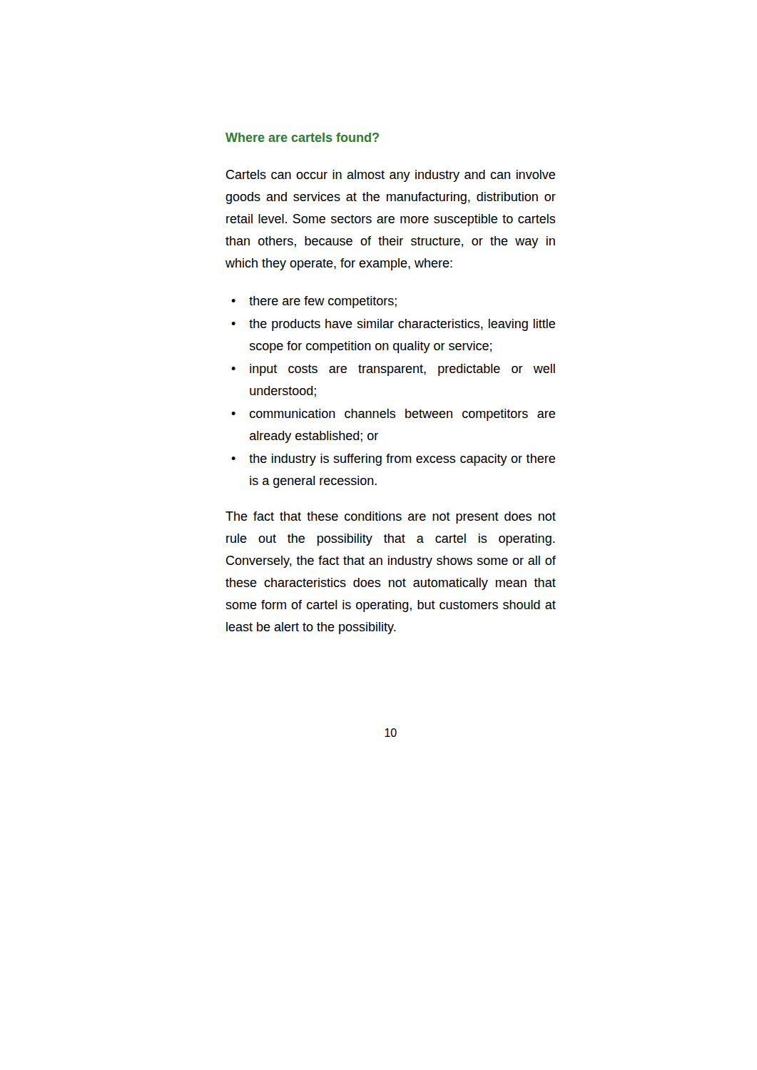Where are cartels found?
Cartels can occur in almost any industry and can involve goods and services at the manufacturing, distribution or retail level. Some sectors are more susceptible to cartels than others, because of their structure, or the way in which they operate, for example, where:
there are few competitors;
the products have similar characteristics, leaving little scope for competition on quality or service;
input costs are transparent, predictable or well understood;
communication channels between competitors are already established; or
the industry is suffering from excess capacity or there is a general recession.
The fact that these conditions are not present does not rule out the possibility that a cartel is operating. Conversely, the fact that an industry shows some or all of these characteristics does not automatically mean that some form of cartel is operating, but customers should at least be alert to the possibility.
10